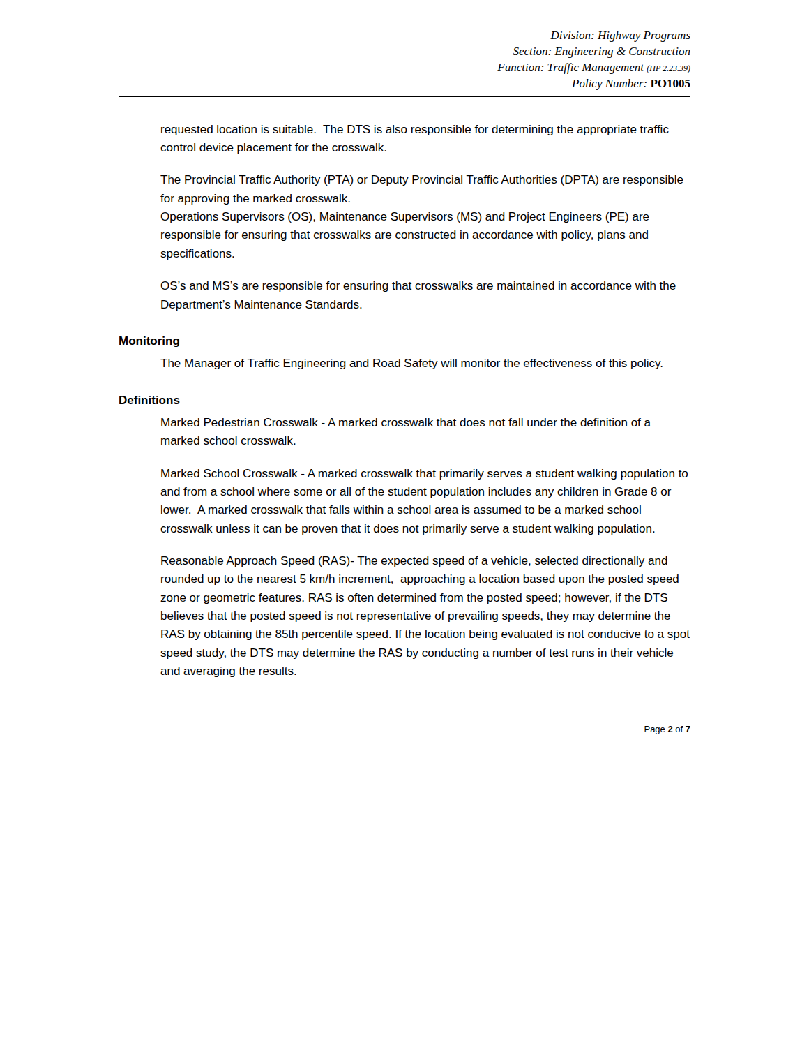Division: Highway Programs
Section: Engineering & Construction
Function: Traffic Management (HP 2.23.39)
Policy Number: PO1005
requested location is suitable. The DTS is also responsible for determining the appropriate traffic control device placement for the crosswalk.
The Provincial Traffic Authority (PTA) or Deputy Provincial Traffic Authorities (DPTA) are responsible for approving the marked crosswalk.
Operations Supervisors (OS), Maintenance Supervisors (MS) and Project Engineers (PE) are responsible for ensuring that crosswalks are constructed in accordance with policy, plans and specifications.
OS’s and MS’s are responsible for ensuring that crosswalks are maintained in accordance with the Department’s Maintenance Standards.
Monitoring
The Manager of Traffic Engineering and Road Safety will monitor the effectiveness of this policy.
Definitions
Marked Pedestrian Crosswalk - A marked crosswalk that does not fall under the definition of a marked school crosswalk.
Marked School Crosswalk - A marked crosswalk that primarily serves a student walking population to and from a school where some or all of the student population includes any children in Grade 8 or lower. A marked crosswalk that falls within a school area is assumed to be a marked school crosswalk unless it can be proven that it does not primarily serve a student walking population.
Reasonable Approach Speed (RAS)- The expected speed of a vehicle, selected directionally and rounded up to the nearest 5 km/h increment, approaching a location based upon the posted speed zone or geometric features. RAS is often determined from the posted speed; however, if the DTS believes that the posted speed is not representative of prevailing speeds, they may determine the RAS by obtaining the 85th percentile speed. If the location being evaluated is not conducive to a spot speed study, the DTS may determine the RAS by conducting a number of test runs in their vehicle and averaging the results.
Page 2 of 7